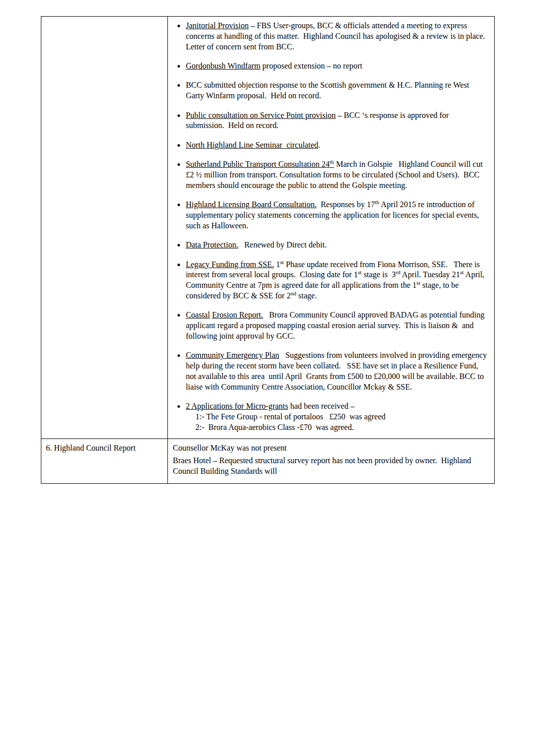| | Janitorial Provision – FBS User-groups, BCC & officials attended a meeting to express concerns at handling of this matter. Highland Council has apologised & a review is in place. Letter of concern sent from BCC. Gordonbush Windfarm proposed extension – no report BCC submitted objection response to the Scottish government & H.C. Planning re West Garty Winfarm proposal. Held on record. Public consultation on Service Point provision – BCC ‘s response is approved for submission. Held on record. North Highland Line Seminar circulated . Sutherland Public Transport Consultation 24 th March in Golspie Highland Council will cut £2 ½ million from transport. Consultation forms to be circulated (School and Users). BCC members should encourage the public to attend the Golspie meeting. Highland Licensing Board Consultation. Responses by 17 th April 2015 re introduction of supplementary policy statements concerning the application for licences for special events, such as Halloween. Data Protection. Renewed by Direct debit. Legacy Funding from SSE. 1 st Phase update received from Fiona Morrison, SSE. There is interest from several local groups. Closing date for 1 st stage is 3 rd April. Tuesday 21 st April, Community Centre at 7pm is agreed date for all applications from the 1 st stage, to be considered by BCC & SSE for 2 nd stage. Coastal Erosion Report. Brora Community Council approved BADAG as potential funding applicant regard a proposed mapping coastal erosion aerial survey. This is liaison & and following joint approval by GCC. Community Emergency Plan Suggestions from volunteers involved in providing emergency help during the recent storm have been collated. SSE have set in place a Resilience Fund, not available to this area until April Grants from £500 to £20,000 will be available. BCC to liaise with Community Centre Association, Councillor Mckay & SSE. 2 Applications for Micro-grants had been received – 1:- The Fete Group - rental of portaloos £250 was agreed 2:- Brora Aqua-aerobics Class -£70 was agreed. |
| 6. Highland Council Report | Counsellor McKay was not present Braes Hotel – Requested structural survey report has not been provided by owner. Highland Council Building Standards will |